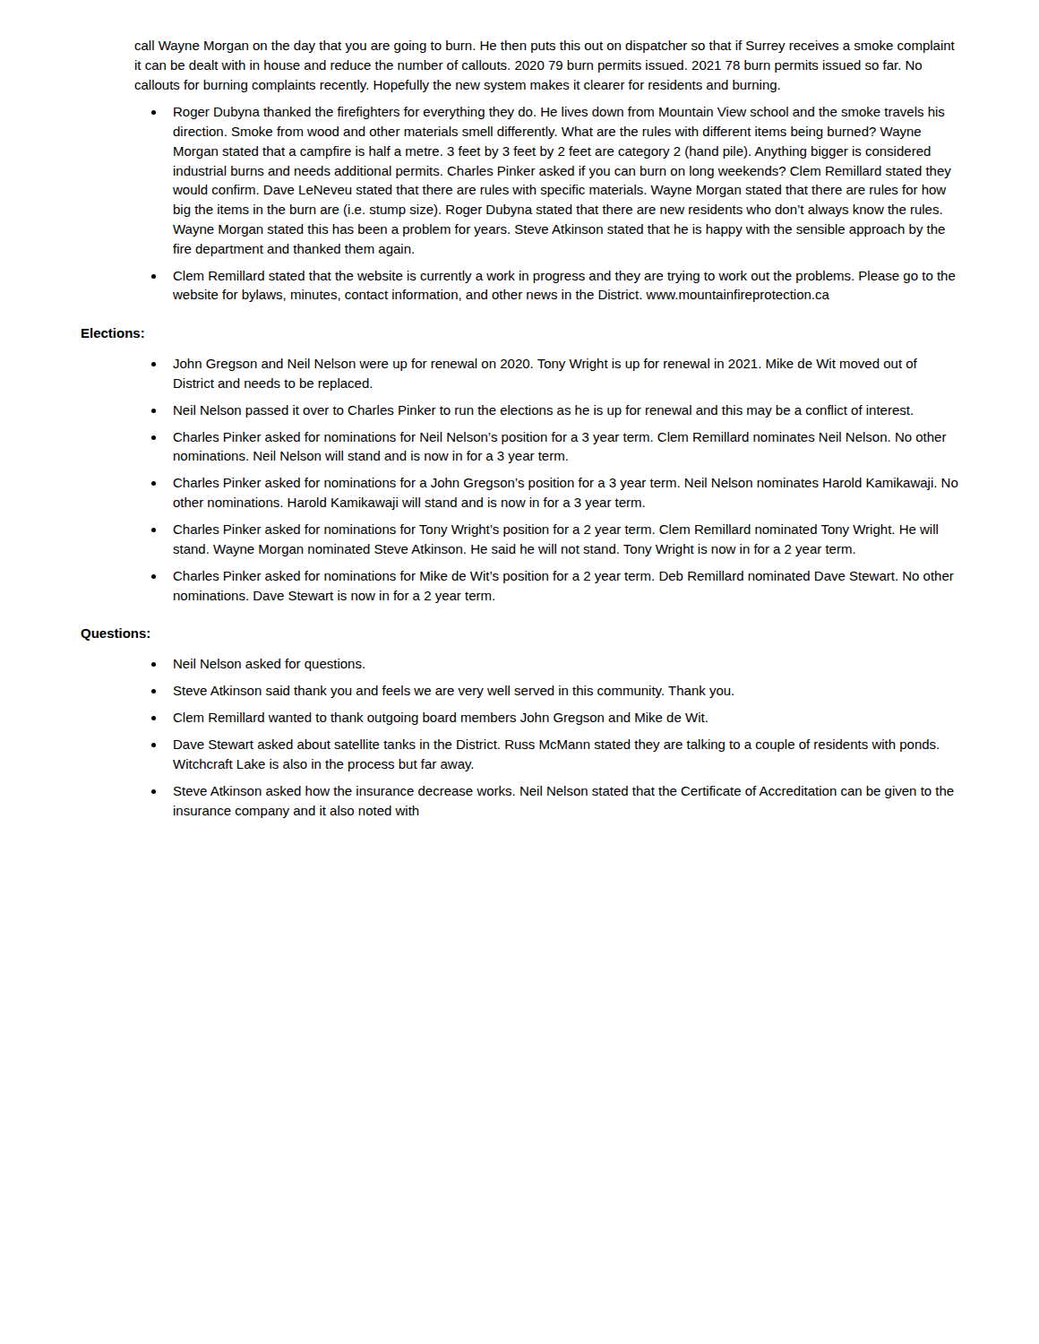call Wayne Morgan on the day that you are going to burn. He then puts this out on dispatcher so that if Surrey receives a smoke complaint it can be dealt with in house and reduce the number of callouts. 2020 79 burn permits issued. 2021 78 burn permits issued so far. No callouts for burning complaints recently. Hopefully the new system makes it clearer for residents and burning.
Roger Dubyna thanked the firefighters for everything they do. He lives down from Mountain View school and the smoke travels his direction. Smoke from wood and other materials smell differently. What are the rules with different items being burned? Wayne Morgan stated that a campfire is half a metre. 3 feet by 3 feet by 2 feet are category 2 (hand pile). Anything bigger is considered industrial burns and needs additional permits. Charles Pinker asked if you can burn on long weekends? Clem Remillard stated they would confirm. Dave LeNeveu stated that there are rules with specific materials. Wayne Morgan stated that there are rules for how big the items in the burn are (i.e. stump size). Roger Dubyna stated that there are new residents who don’t always know the rules. Wayne Morgan stated this has been a problem for years. Steve Atkinson stated that he is happy with the sensible approach by the fire department and thanked them again.
Clem Remillard stated that the website is currently a work in progress and they are trying to work out the problems. Please go to the website for bylaws, minutes, contact information, and other news in the District. www.mountainfireprotection.ca
Elections:
John Gregson and Neil Nelson were up for renewal on 2020. Tony Wright is up for renewal in 2021. Mike de Wit moved out of District and needs to be replaced.
Neil Nelson passed it over to Charles Pinker to run the elections as he is up for renewal and this may be a conflict of interest.
Charles Pinker asked for nominations for Neil Nelson’s position for a 3 year term. Clem Remillard nominates Neil Nelson. No other nominations. Neil Nelson will stand and is now in for a 3 year term.
Charles Pinker asked for nominations for a John Gregson’s position for a 3 year term. Neil Nelson nominates Harold Kamikawaji. No other nominations. Harold Kamikawaji will stand and is now in for a 3 year term.
Charles Pinker asked for nominations for Tony Wright’s position for a 2 year term. Clem Remillard nominated Tony Wright. He will stand. Wayne Morgan nominated Steve Atkinson. He said he will not stand. Tony Wright is now in for a 2 year term.
Charles Pinker asked for nominations for Mike de Wit’s position for a 2 year term. Deb Remillard nominated Dave Stewart. No other nominations. Dave Stewart is now in for a 2 year term.
Questions:
Neil Nelson asked for questions.
Steve Atkinson said thank you and feels we are very well served in this community. Thank you.
Clem Remillard wanted to thank outgoing board members John Gregson and Mike de Wit.
Dave Stewart asked about satellite tanks in the District. Russ McMann stated they are talking to a couple of residents with ponds. Witchcraft Lake is also in the process but far away.
Steve Atkinson asked how the insurance decrease works. Neil Nelson stated that the Certificate of Accreditation can be given to the insurance company and it also noted with